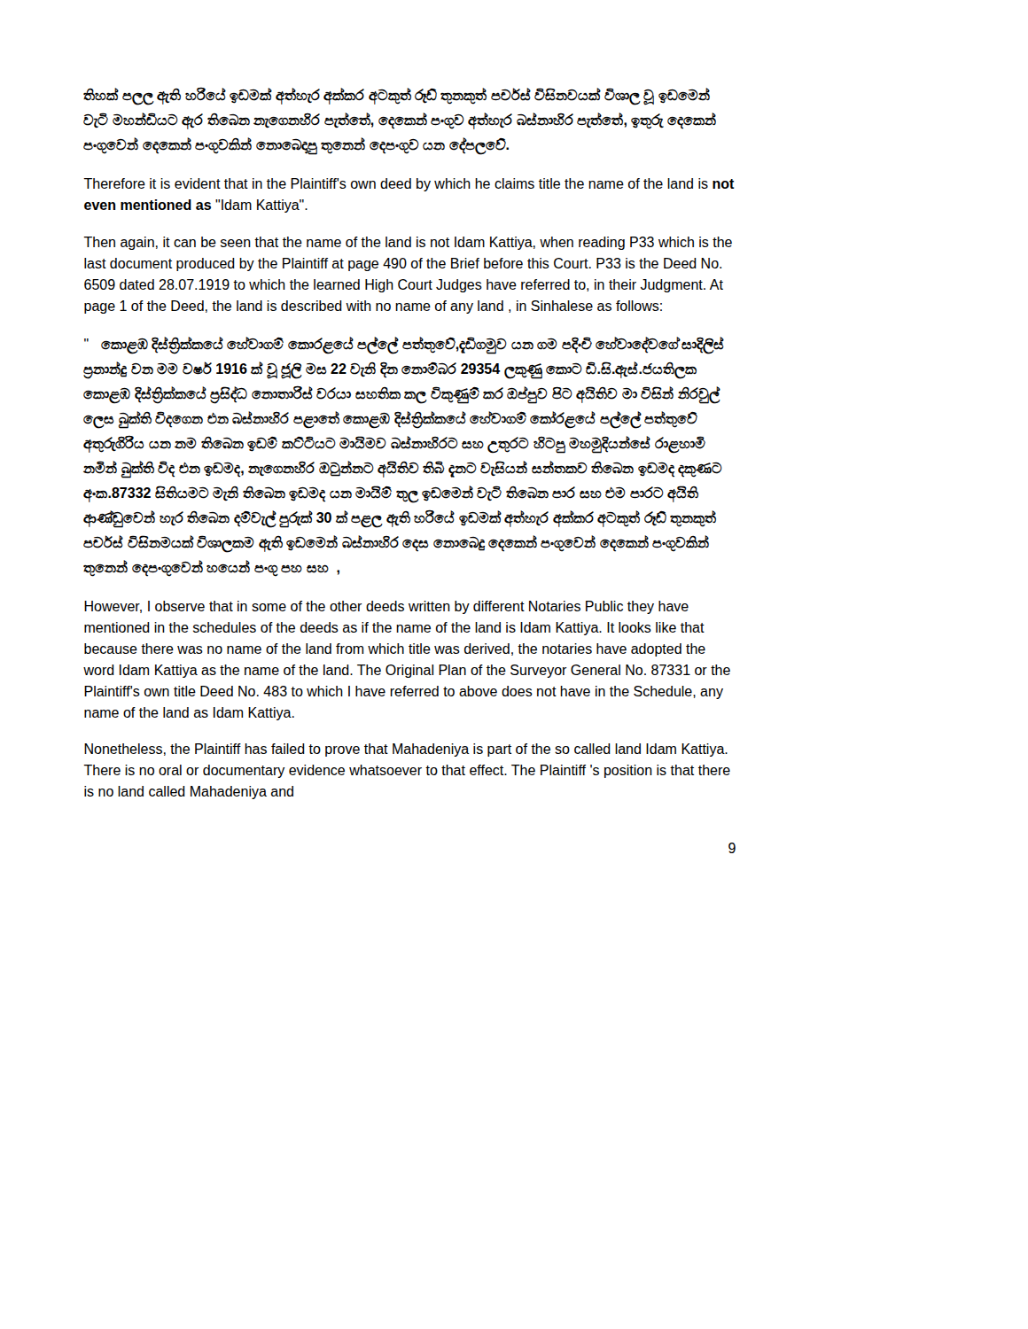තිහක් පලල ඇති හරියේ ඉඩමක් අත්හැර අක්කර අටකුත් රූඩ් තුනකුත් පර්චස් විසිනවයක් විශාල වූ ඉඩමෙන් වැටි මහන්ඩියට ඇර තිබෙන නැගෙනහිර පැත්තේ, දෙකෙන් පංගුව අත්හැර බස්නාහිර පැත්තේ, ඉතුරු දෙකෙන් පංගුවෙන් දෙකෙන් පංගුවකින් නොබෙදාපු තුනෙන් දෙපංගුව යන දේපලවේ.
Therefore it is evident that in the Plaintiff's own deed by which he claims title the name of the land is not even mentioned as "Idam Kattiya".
Then again, it can be seen that the name of the land is not Idam Kattiya, when reading P33 which is the last document produced by the Plaintiff at page 490 of the Brief before this Court. P33 is the Deed No. 6509 dated 28.07.1919 to which the learned High Court Judges have referred to, in their Judgment. At page 1 of the Deed, the land is described with no name of any land , in Sinhalese as follows:
" කොළඹ දිස්ත්‍රික්කයේ හේවාගම් කොරළයේ පල්ලේ පත්තුවේ,දැඩිගමුව යන ගම පදිංචි හේවාදේවගේ සාදිලිස් ප්‍රනාන්දු වන මම වර්ෂ 1916 ක් වූ ජූලි මස 22 වැනි දින නොම්බර 29354 ලකුණු කොට ඩි.සි.ඇස්.ජයතිලක කොළඹ දිස්ත්‍රික්කයේ ප්‍රසිද්ධ නොතාරිස් වරයා සහතික කල විකුණුම් කර ඔප්පුව පිට අයිතිව මා විසින් නිරවුල් ලෙස බුක්ති විදගෙන එන බස්නාහිර පළාතේ කොළඹ දිස්ත්‍රික්කයේ හේවාගම් කෝරළයේ පල්ලේ පත්තුවේ අතුරුගිරිය යන නම තිබෙන ඉඩම් කට්ටියට මායිමව බස්නාහිරට සහ උතුරට හිටපු මහමුදියන්සේ රාළහාමි නමින් බුක්ති විද එන ඉඩමද, නැගෙනහිර ඔටුන්නට අයිතිව තිබි දැනට වැසියන් සන්තකව තිබෙන ඉඩමද දකුණට අංක.87332 සිතියමට මැනි තිබෙන ඉඩමද යන මායිම් තුල ඉඩමෙන් වැටි තිබෙන පාර සහ එම පාරට අයිති ආණ්ඩුවෙන් හැර තිබෙන දම්වැල් පුරුක් 30 ක් පළල ඇති හරියේ ඉඩමක් අත්හැර අක්කර අටකුත් රූඩ් තුනකුත් පර්චස් විසිනමයක් විශාලකම ඇති ඉඩමෙන් බස්නාහිර දෙස නොබෙදු දෙකෙන් පංගුවෙන් දෙකෙන් පංගුවකින් තුනෙන් දෙපංගුවෙන් හයෙන් පංගු පහ සහ ,
However, I observe that in some of the other deeds written by different Notaries Public they have mentioned in the schedules of the deeds as if the name of the land is Idam Kattiya. It looks like that because there was no name of the land from which title was derived, the notaries have adopted the word Idam Kattiya as the name of the land. The Original Plan of the Surveyor General No. 87331 or the Plaintiff's own title Deed No. 483 to which I have referred to above does not have in the Schedule, any name of the land as Idam Kattiya.
Nonetheless, the Plaintiff has failed to prove that Mahadeniya is part of the so called land Idam Kattiya. There is no oral or documentary evidence whatsoever to that effect. The Plaintiff 's position is that there is no land called Mahadeniya and
9